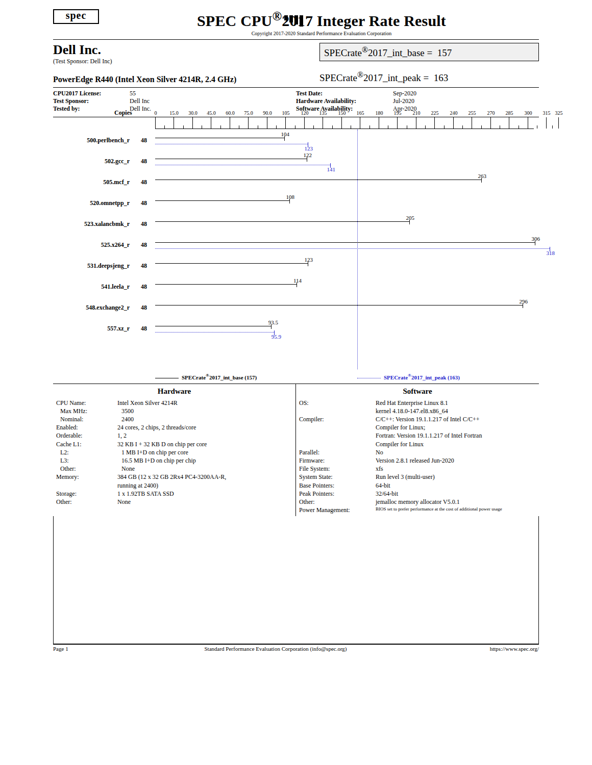spec
SPEC CPU®2017 Integer Rate Result
Copyright 2017-2020 Standard Performance Evaluation Corporation
Dell Inc.
(Test Sponsor: Dell Inc)
SPECrate®2017_int_base = 157
PowerEdge R440 (Intel Xeon Silver 4214R, 2.4 GHz)
SPECrate®2017_int_peak = 163
CPU2017 License:
55
Test Sponsor:
Dell Inc
Tested by:
Dell Inc.
Test Date:
Sep-2020
Hardware Availability:
Jul-2020
Software Availability:
Apr-2020
Copies
axis: 0..325 mapped to 200px..990px => 2.4308px per unit
0
15.0
30.0
45.0
60.0
75.0
90.0
105
120
135
150
165
180
195
210
225
240
255
270
285
300
315
325
500.perlbench_r
48
104
123
502.gcc_r
48
122
141
505.mcf_r
48
263
520.omnetpp_r
48
108
523.xalancbmk_r
48
205
525.x264_r
48
306
318
531.deepsjeng_r
48
123
541.leela_r
48
114
548.exchange2_r
48
296
557.xz_r
48
93.5
95.9
SPECrate®2017_int_base (157)
SPECrate®2017_int_peak (163)
Hardware
CPU Name:
Intel Xeon Silver 4214R
Max MHz:
3500
Nominal:
2400
Enabled:
24 cores, 2 chips, 2 threads/core
Orderable:
1, 2
Cache L1:
32 KB I + 32 KB D on chip per core
L2:
1 MB I+D on chip per core
L3:
16.5 MB I+D on chip per chip
Other:
None
Memory:
384 GB (12 x 32 GB 2Rx4 PC4-3200AA-R,
running at 2400)
Storage:
1 x 1.92TB SATA SSD
Other:
None
Software
OS:
Red Hat Enterprise Linux 8.1
kernel 4.18.0-147.el8.x86_64
Compiler:
C/C++: Version 19.1.1.217 of Intel C/C++
Compiler for Linux;
Fortran: Version 19.1.1.217 of Intel Fortran
Compiler for Linux
Parallel:
No
Firmware:
Version 2.8.1 released Jun-2020
File System:
xfs
System State:
Run level 3 (multi-user)
Base Pointers:
64-bit
Peak Pointers:
32/64-bit
Other:
jemalloc memory allocator V5.0.1
Power Management:
BIOS set to prefer performance at the cost of additional power usage
Page 1
Standard Performance Evaluation Corporation (info@spec.org)
https://www.spec.org/